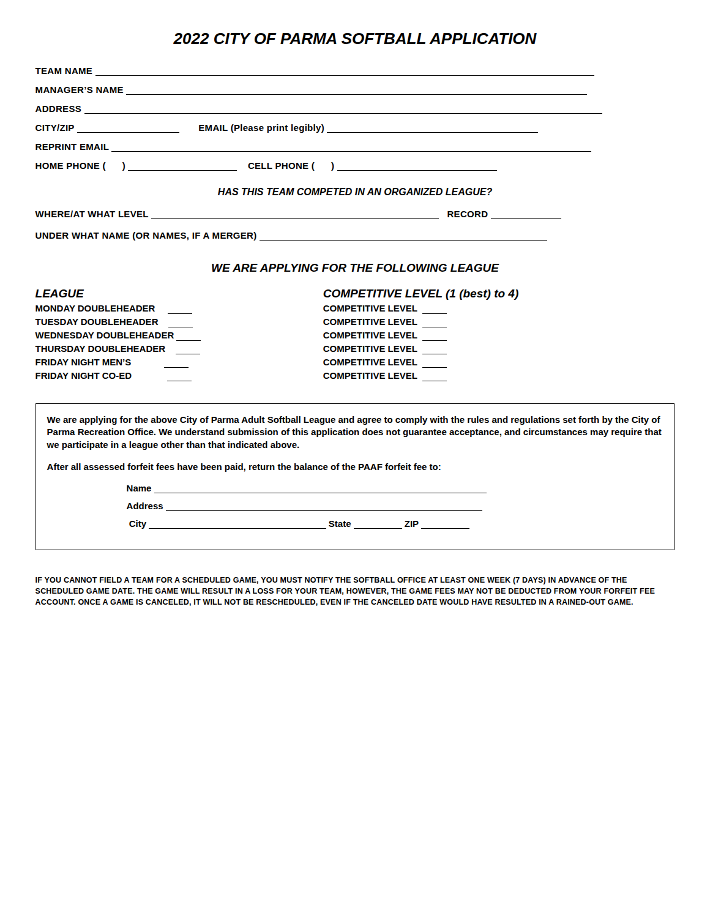2022 CITY OF PARMA SOFTBALL APPLICATION
TEAM NAME
MANAGER’S NAME
ADDRESS
CITY/ZIP EMAIL (Please print legibly)
REPRINT EMAIL
HOME PHONE ( ) CELL PHONE ( )
HAS THIS TEAM COMPETED IN AN ORGANIZED LEAGUE?
WHERE/AT WHAT LEVEL RECORD
UNDER WHAT NAME (OR NAMES, IF A MERGER)
WE ARE APPLYING FOR THE FOLLOWING LEAGUE
| LEAGUE | COMPETITIVE LEVEL (1 (best) to 4) |
| MONDAY DOUBLEHEADER | COMPETITIVE LEVEL |
| TUESDAY DOUBLEHEADER | COMPETITIVE LEVEL |
| WEDNESDAY DOUBLEHEADER | COMPETITIVE LEVEL |
| THURSDAY DOUBLEHEADER | COMPETITIVE LEVEL |
| FRIDAY NIGHT MEN’S | COMPETITIVE LEVEL |
| FRIDAY NIGHT CO-ED | COMPETITIVE LEVEL |
We are applying for the above City of Parma Adult Softball League and agree to comply with the rules and regulations set forth by the City of Parma Recreation Office. We understand submission of this application does not guarantee acceptance, and circumstances may require that we participate in a league other than that indicated above.
After all assessed forfeit fees have been paid, return the balance of the PAAF forfeit fee to:
Name
Address
City State ZIP
IF YOU CANNOT FIELD A TEAM FOR A SCHEDULED GAME, YOU MUST NOTIFY THE SOFTBALL OFFICE AT LEAST ONE WEEK (7 DAYS) IN ADVANCE OF THE SCHEDULED GAME DATE. THE GAME WILL RESULT IN A LOSS FOR YOUR TEAM, HOWEVER, THE GAME FEES MAY NOT BE DEDUCTED FROM YOUR FORFEIT FEE ACCOUNT. ONCE A GAME IS CANCELED, IT WILL NOT BE RESCHEDULED, EVEN IF THE CANCELED DATE WOULD HAVE RESULTED IN A RAINED-OUT GAME.